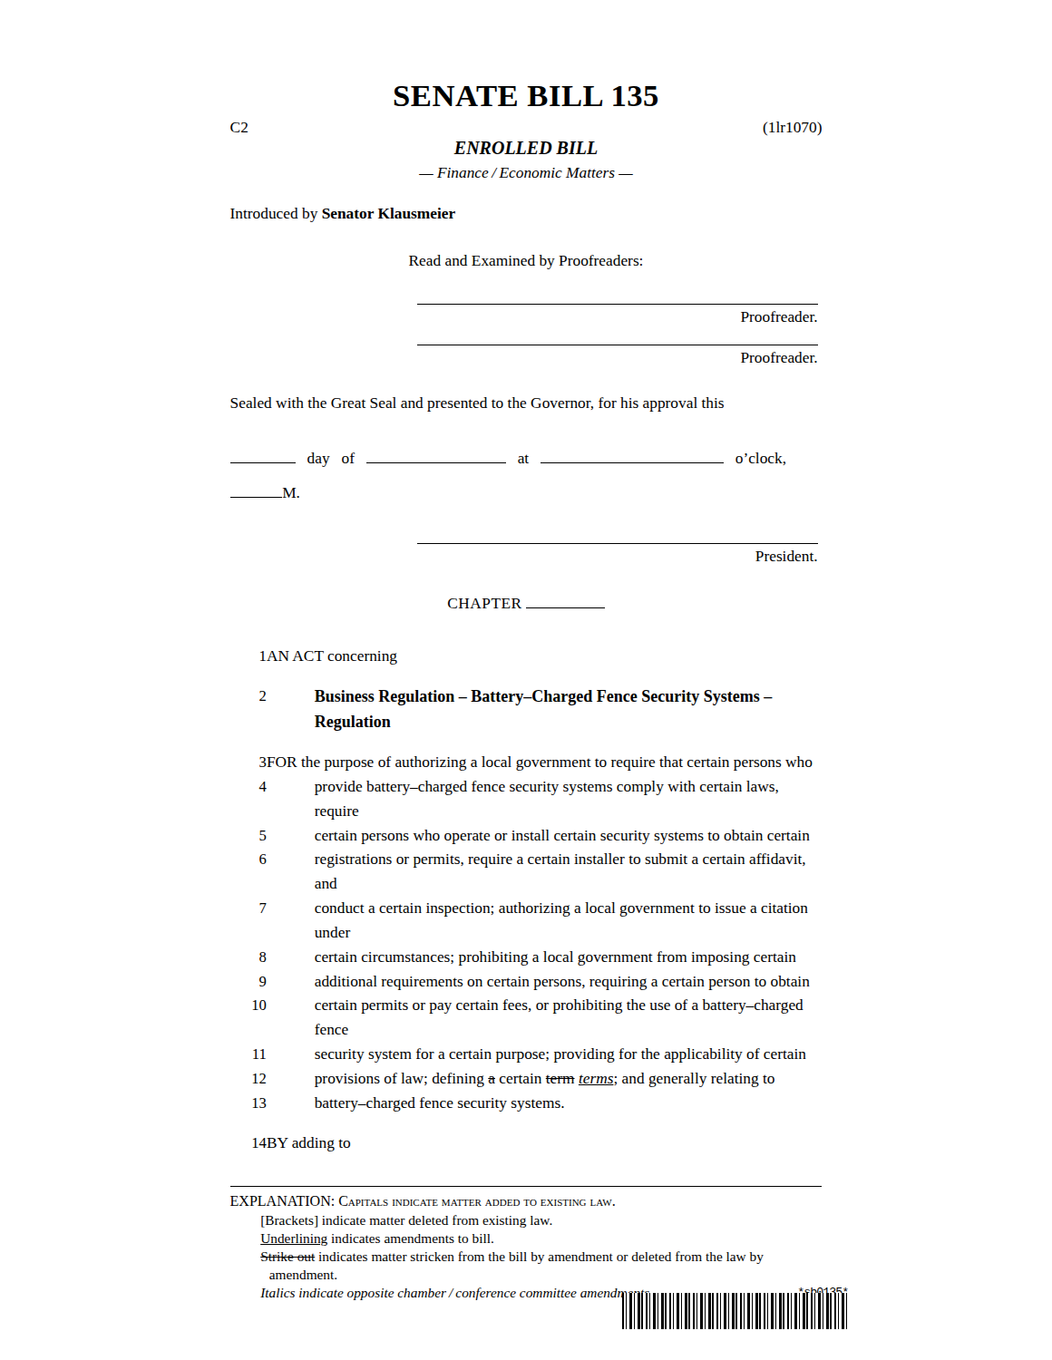SENATE BILL 135
C2 (1lr1070)
ENROLLED BILL
— Finance / Economic Matters —
Introduced by Senator Klausmeier
Read and Examined by Proofreaders:
Proofreader.
Proofreader.
Sealed with the Great Seal and presented to the Governor, for his approval this
day of at o’clock, M.
President.
CHAPTER
| 1 | AN ACT concerning |
| 2 | Business Regulation – Battery–Charged Fence Security Systems – Regulation |
| 3 | FOR the purpose of authorizing a local government to require that certain persons who |
| 4 | provide battery–charged fence security systems comply with certain laws, require |
| 5 | certain persons who operate or install certain security systems to obtain certain |
| 6 | registrations or permits, require a certain installer to submit a certain affidavit, and |
| 7 | conduct a certain inspection; authorizing a local government to issue a citation under |
| 8 | certain circumstances; prohibiting a local government from imposing certain |
| 9 | additional requirements on certain persons, requiring a certain person to obtain |
| 10 | certain permits or pay certain fees, or prohibiting the use of a battery–charged fence |
| 11 | security system for a certain purpose; providing for the applicability of certain |
| 12 | provisions of law; defining a certain term terms ; and generally relating to |
| 13 | battery–charged fence security systems. |
| 14 | BY adding to |
EXPLANATION: Capitals indicate matter added to existing law.
[Brackets] indicate matter deleted from existing law. Underlining indicates amendments to bill. Strike out indicates matter stricken from the bill by amendment or deleted from the law by amendment. Italics indicate opposite chamber / conference committee amendments.
*sb0135*